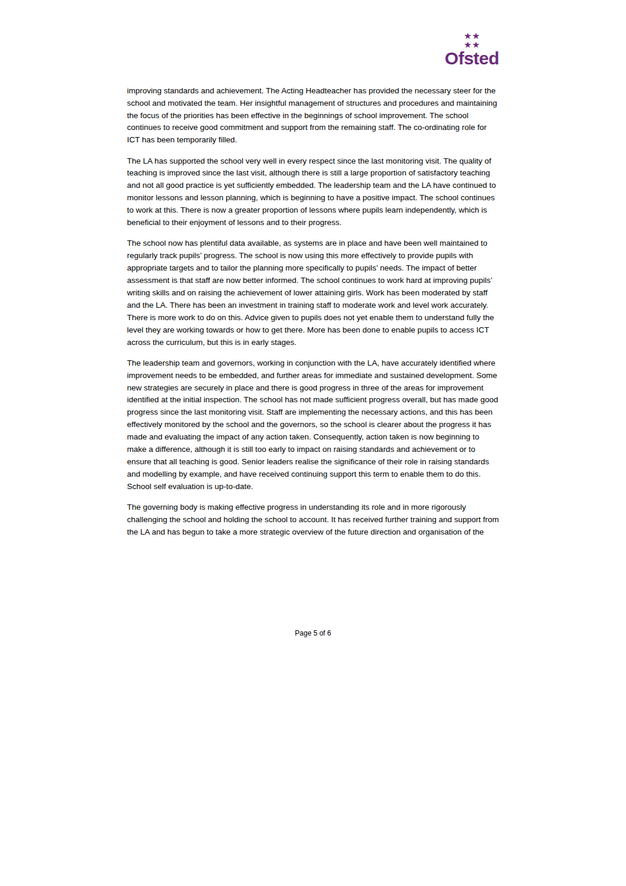★★
★★
Ofsted
improving standards and achievement. The Acting Headteacher has provided the necessary steer for the school and motivated the team. Her insightful management of structures and procedures and maintaining the focus of the priorities has been effective in the beginnings of school improvement. The school continues to receive good commitment and support from the remaining staff. The co-ordinating role for ICT has been temporarily filled.
The LA has supported the school very well in every respect since the last monitoring visit. The quality of teaching is improved since the last visit, although there is still a large proportion of satisfactory teaching and not all good practice is yet sufficiently embedded. The leadership team and the LA have continued to monitor lessons and lesson planning, which is beginning to have a positive impact. The school continues to work at this. There is now a greater proportion of lessons where pupils learn independently, which is beneficial to their enjoyment of lessons and to their progress.
The school now has plentiful data available, as systems are in place and have been well maintained to regularly track pupils’ progress. The school is now using this more effectively to provide pupils with appropriate targets and to tailor the planning more specifically to pupils’ needs. The impact of better assessment is that staff are now better informed. The school continues to work hard at improving pupils’ writing skills and on raising the achievement of lower attaining girls. Work has been moderated by staff and the LA. There has been an investment in training staff to moderate work and level work accurately. There is more work to do on this. Advice given to pupils does not yet enable them to understand fully the level they are working towards or how to get there. More has been done to enable pupils to access ICT across the curriculum, but this is in early stages.
The leadership team and governors, working in conjunction with the LA, have accurately identified where improvement needs to be embedded, and further areas for immediate and sustained development. Some new strategies are securely in place and there is good progress in three of the areas for improvement identified at the initial inspection. The school has not made sufficient progress overall, but has made good progress since the last monitoring visit. Staff are implementing the necessary actions, and this has been effectively monitored by the school and the governors, so the school is clearer about the progress it has made and evaluating the impact of any action taken. Consequently, action taken is now beginning to make a difference, although it is still too early to impact on raising standards and achievement or to ensure that all teaching is good. Senior leaders realise the significance of their role in raising standards and modelling by example, and have received continuing support this term to enable them to do this. School self evaluation is up-to-date.
The governing body is making effective progress in understanding its role and in more rigorously challenging the school and holding the school to account. It has received further training and support from the LA and has begun to take a more strategic overview of the future direction and organisation of the
Page 5 of 6